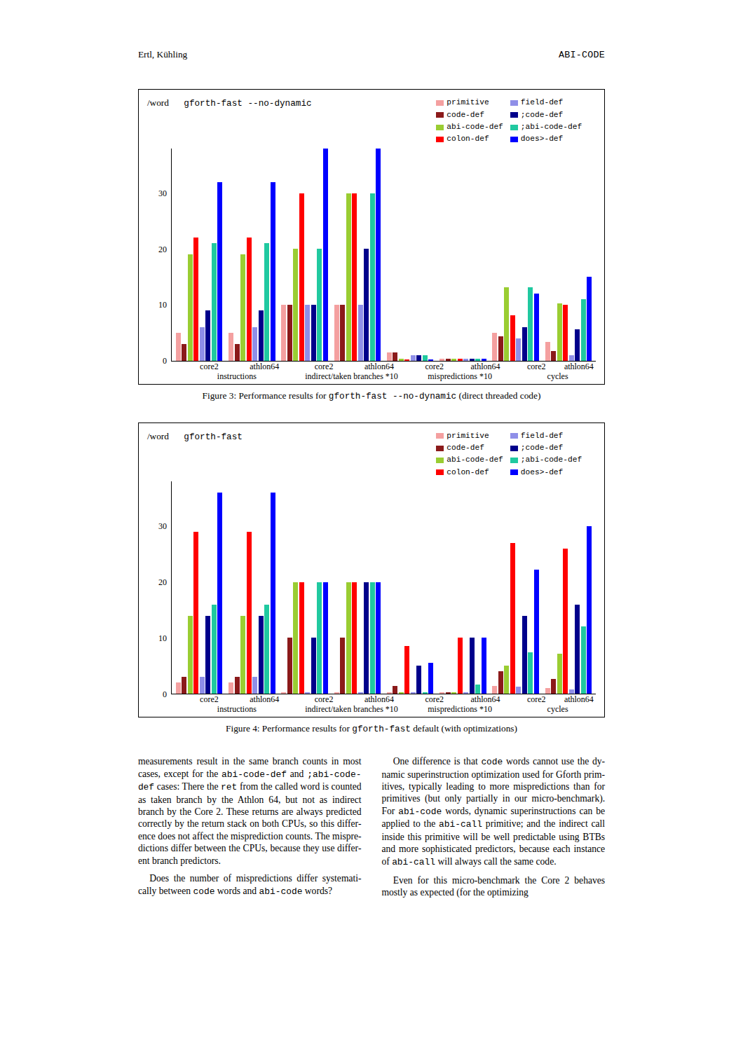Ertl, Kühling
ABI-CODE
/word gforth-fast --no-dynamic
primitive
field-def
code-def
;code-def
abi-code-def
;abi-code-def
colon-def
does>-def
0
10
20
30
core2
athlon64
instructions
core2
athlon64
indirect/taken branches *10
core2
athlon64
mispredictions *10
core2
athlon64
cycles
Figure 3: Performance results for gforth-fast --no-dynamic (direct threaded code)
/word gforth-fast
primitive
field-def
code-def
;code-def
abi-code-def
;abi-code-def
colon-def
does>-def
0
10
20
30
core2
athlon64
instructions
core2
athlon64
indirect/taken branches *10
core2
athlon64
mispredictions *10
core2
athlon64
cycles
Figure 4: Performance results for gforth-fast default (with optimizations)
measurements result in the same branch counts in most cases, except for the abi-code-def and ;abi-code-def cases: There the ret from the called word is counted as taken branch by the Athlon 64, but not as indirect branch by the Core 2. These returns are always predicted correctly by the return stack on both CPUs, so this difference does not affect the misprediction counts. The mispredictions differ between the CPUs, because they use different branch predictors.
Does the number of mispredictions differ systematically between code words and abi-code words?
One difference is that code words cannot use the dynamic superinstruction optimization used for Gforth primitives, typically leading to more mispredictions than for primitives (but only partially in our micro-benchmark). For abi-code words, dynamic superinstructions can be applied to the abi-call primitive; and the indirect call inside this primitive will be well predictable using BTBs and more sophisticated predictors, because each instance of abi-call will always call the same code.
Even for this micro-benchmark the Core 2 behaves mostly as expected (for the optimizing